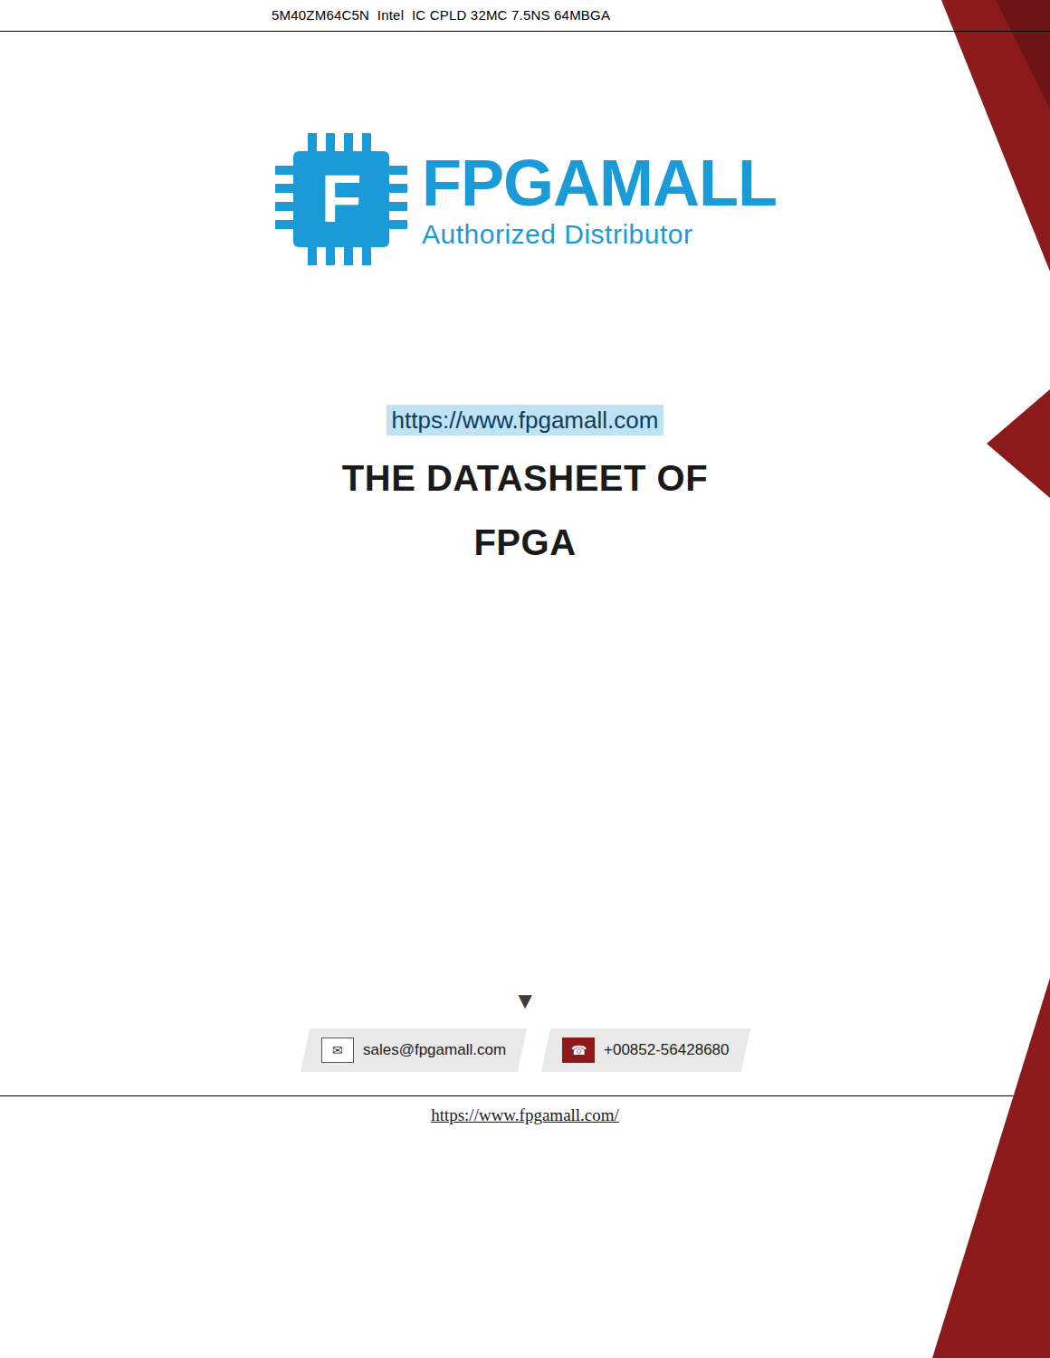5M40ZM64C5N Intel IC CPLD 32MC 7.5NS 64MBGA
F
FPGAMALL
Authorized Distributor
https://www.fpgamall.com
THE DATASHEET OF FPGA
▼
✉ sales@fpgamall.com
☎ +00852-56428680
https://www.fpgamall.com/